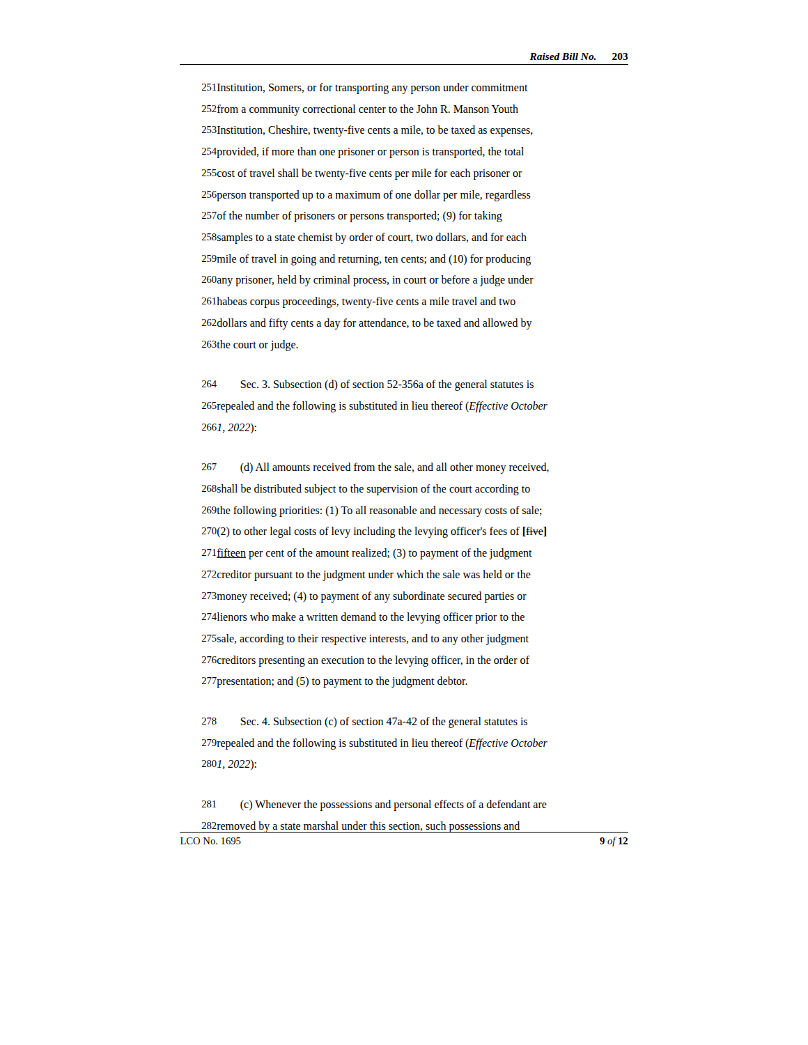Raised Bill No. 203
| 251 | Institution, Somers, or for transporting any person under commitment |
| 252 | from a community correctional center to the John R. Manson Youth |
| 253 | Institution, Cheshire, twenty-five cents a mile, to be taxed as expenses, |
| 254 | provided, if more than one prisoner or person is transported, the total |
| 255 | cost of travel shall be twenty-five cents per mile for each prisoner or |
| 256 | person transported up to a maximum of one dollar per mile, regardless |
| 257 | of the number of prisoners or persons transported; (9) for taking |
| 258 | samples to a state chemist by order of court, two dollars, and for each |
| 259 | mile of travel in going and returning, ten cents; and (10) for producing |
| 260 | any prisoner, held by criminal process, in court or before a judge under |
| 261 | habeas corpus proceedings, twenty-five cents a mile travel and two |
| 262 | dollars and fifty cents a day for attendance, to be taxed and allowed by |
| 263 | the court or judge. |
| 264 | Sec. 3. Subsection (d) of section 52-356a of the general statutes is |
| 265 | repealed and the following is substituted in lieu thereof ( Effective October |
| 266 | 1, 2022 ): |
| 267 | (d) All amounts received from the sale, and all other money received, |
| 268 | shall be distributed subject to the supervision of the court according to |
| 269 | the following priorities: (1) To all reasonable and necessary costs of sale; |
| 270 | (2) to other legal costs of levy including the levying officer's fees of [ five ] |
| 271 | fifteen per cent of the amount realized; (3) to payment of the judgment |
| 272 | creditor pursuant to the judgment under which the sale was held or the |
| 273 | money received; (4) to payment of any subordinate secured parties or |
| 274 | lienors who make a written demand to the levying officer prior to the |
| 275 | sale, according to their respective interests, and to any other judgment |
| 276 | creditors presenting an execution to the levying officer, in the order of |
| 277 | presentation; and (5) to payment to the judgment debtor. |
| 278 | Sec. 4. Subsection (c) of section 47a-42 of the general statutes is |
| 279 | repealed and the following is substituted in lieu thereof ( Effective October |
| 280 | 1, 2022 ): |
| 281 | (c) Whenever the possessions and personal effects of a defendant are |
| 282 | removed by a state marshal under this section, such possessions and |
LCO No. 1695
9 of 12